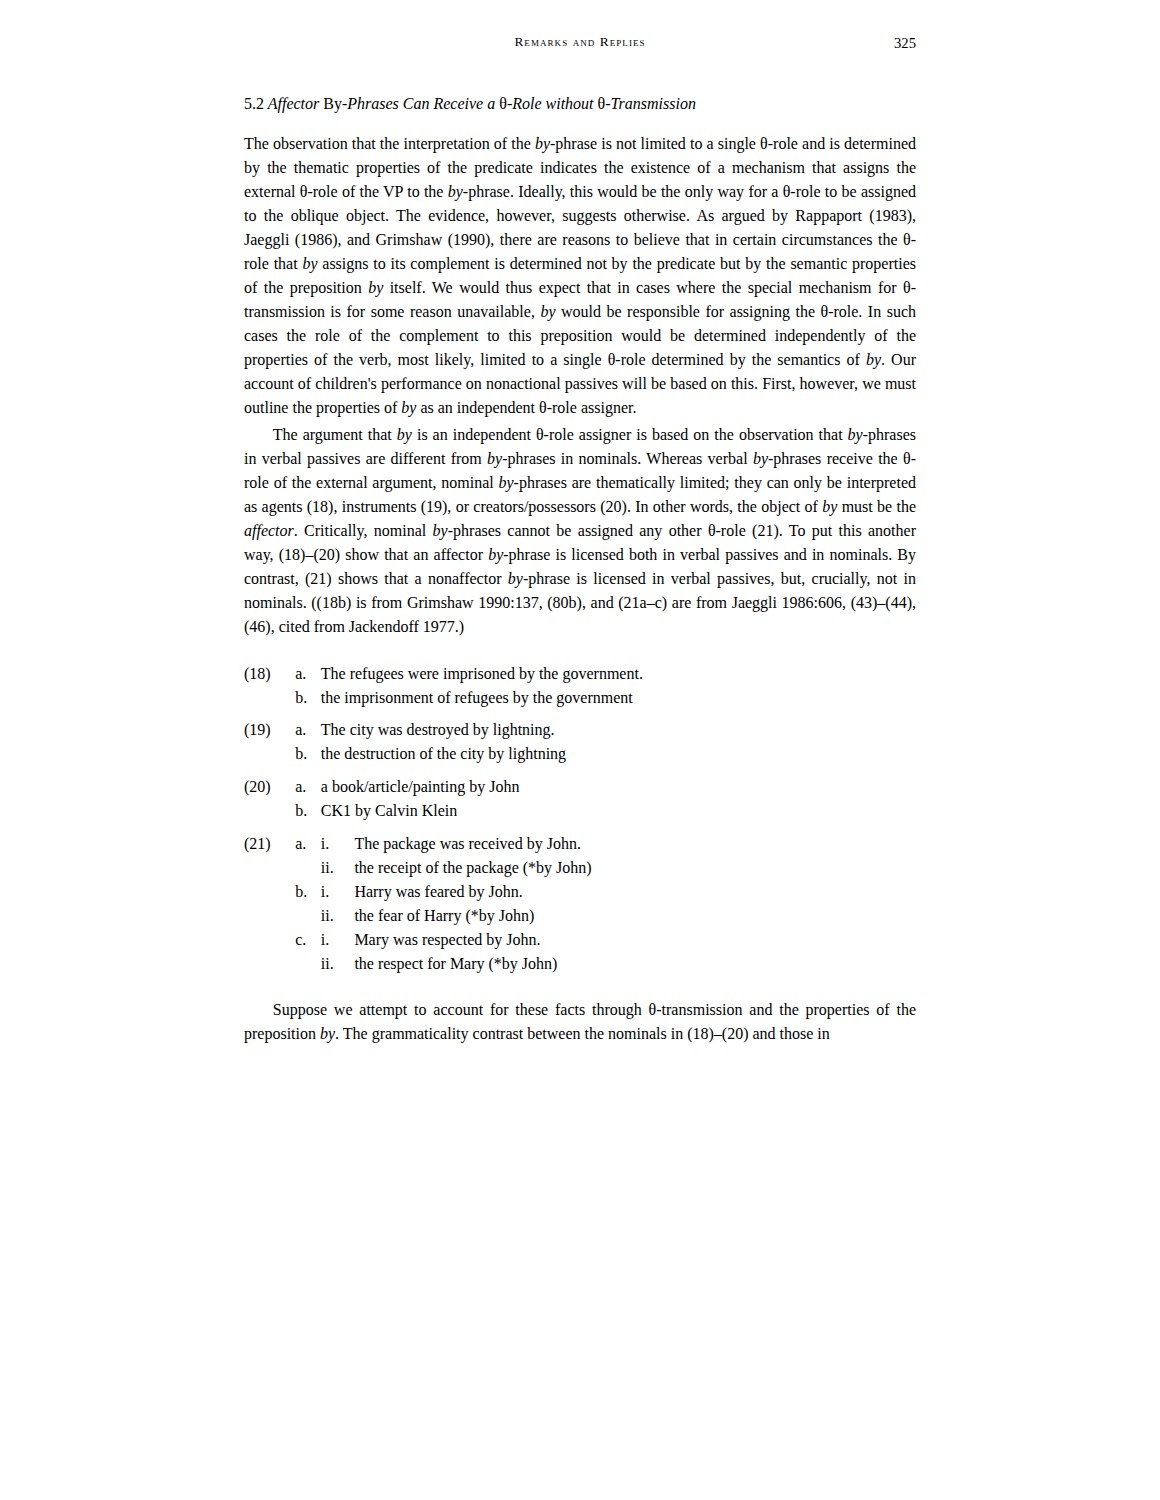Remarks and Replies 325
5.2 Affector By-Phrases Can Receive a θ-Role without θ-Transmission
The observation that the interpretation of the by-phrase is not limited to a single θ-role and is determined by the thematic properties of the predicate indicates the existence of a mechanism that assigns the external θ-role of the VP to the by-phrase. Ideally, this would be the only way for a θ-role to be assigned to the oblique object. The evidence, however, suggests otherwise. As argued by Rappaport (1983), Jaeggli (1986), and Grimshaw (1990), there are reasons to believe that in certain circumstances the θ-role that by assigns to its complement is determined not by the predicate but by the semantic properties of the preposition by itself. We would thus expect that in cases where the special mechanism for θ-transmission is for some reason unavailable, by would be responsible for assigning the θ-role. In such cases the role of the complement to this preposition would be determined independently of the properties of the verb, most likely, limited to a single θ-role determined by the semantics of by. Our account of children's performance on nonactional passives will be based on this. First, however, we must outline the properties of by as an independent θ-role assigner.
The argument that by is an independent θ-role assigner is based on the observation that by-phrases in verbal passives are different from by-phrases in nominals. Whereas verbal by-phrases receive the θ-role of the external argument, nominal by-phrases are thematically limited; they can only be interpreted as agents (18), instruments (19), or creators/possessors (20). In other words, the object of by must be the affector. Critically, nominal by-phrases cannot be assigned any other θ-role (21). To put this another way, (18)–(20) show that an affector by-phrase is licensed both in verbal passives and in nominals. By contrast, (21) shows that a nonaffector by-phrase is licensed in verbal passives, but, crucially, not in nominals. ((18b) is from Grimshaw 1990:137, (80b), and (21a–c) are from Jaeggli 1986:606, (43)–(44), (46), cited from Jackendoff 1977.)
(18)
a.
The refugees were imprisoned by the government.
b.
the imprisonment of refugees by the government
(19)
a.
The city was destroyed by lightning.
b.
the destruction of the city by lightning
(20)
a.
a book/article/painting by John
b.
CK1 by Calvin Klein
(21)
a.
i.
The package was received by John.
ii.
the receipt of the package (*by John)
b.
i.
Harry was feared by John.
ii.
the fear of Harry (*by John)
c.
i.
Mary was respected by John.
ii.
the respect for Mary (*by John)
Suppose we attempt to account for these facts through θ-transmission and the properties of the preposition by. The grammaticality contrast between the nominals in (18)–(20) and those in